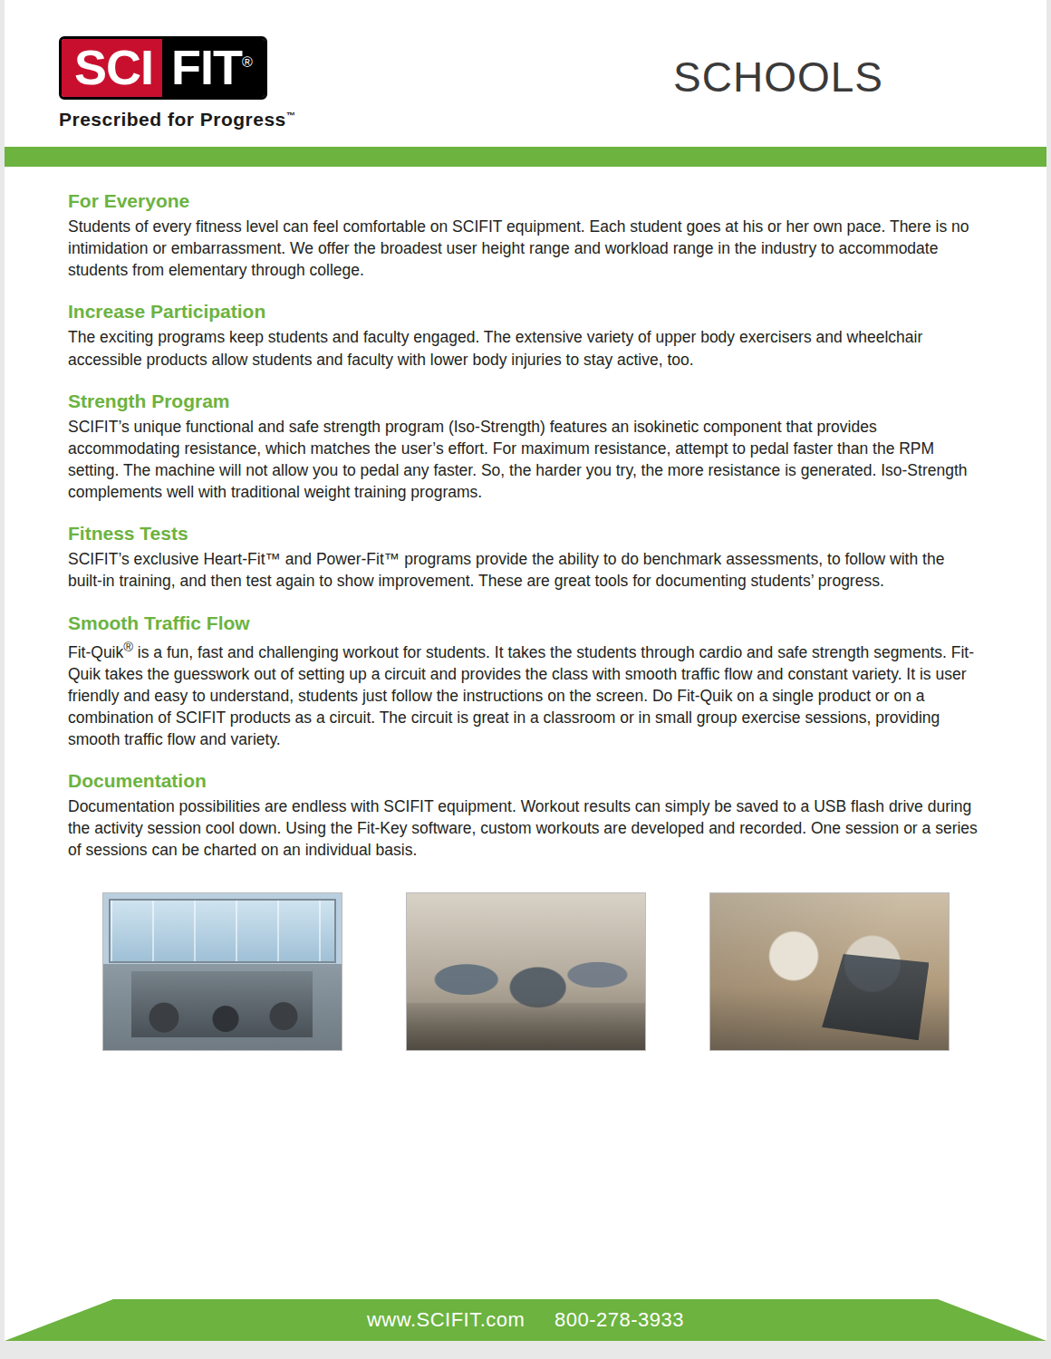SCI FIT®
Prescribed for Progress™
SCHOOLS
For Everyone
Students of every fitness level can feel comfortable on SCIFIT equipment. Each student goes at his or her own pace. There is no intimidation or embarrassment. We offer the broadest user height range and workload range in the industry to accommodate students from elementary through college.
Increase Participation
The exciting programs keep students and faculty engaged. The extensive variety of upper body exercisers and wheelchair accessible products allow students and faculty with lower body injuries to stay active, too.
Strength Program
SCIFIT’s unique functional and safe strength program (Iso-Strength) features an isokinetic component that provides accommodating resistance, which matches the user’s effort. For maximum resistance, attempt to pedal faster than the RPM setting. The machine will not allow you to pedal any faster. So, the harder you try, the more resistance is generated. Iso-Strength complements well with traditional weight training programs.
Fitness Tests
SCIFIT’s exclusive Heart-Fit™ and Power-Fit™ programs provide the ability to do benchmark assessments, to follow with the built-in training, and then test again to show improvement. These are great tools for documenting students’ progress.
Smooth Traffic Flow
Fit-Quik® is a fun, fast and challenging workout for students. It takes the students through cardio and safe strength segments. Fit-Quik takes the guesswork out of setting up a circuit and provides the class with smooth traffic flow and constant variety. It is user friendly and easy to understand, students just follow the instructions on the screen. Do Fit-Quik on a single product or on a combination of SCIFIT products as a circuit. The circuit is great in a classroom or in small group exercise sessions, providing smooth traffic flow and variety.
Documentation
Documentation possibilities are endless with SCIFIT equipment. Workout results can simply be saved to a USB flash drive during the activity session cool down. Using the Fit-Key software, custom workouts are developed and recorded. One session or a series of sessions can be charted on an individual basis.
www.SCIFIT.com 800-278-3933